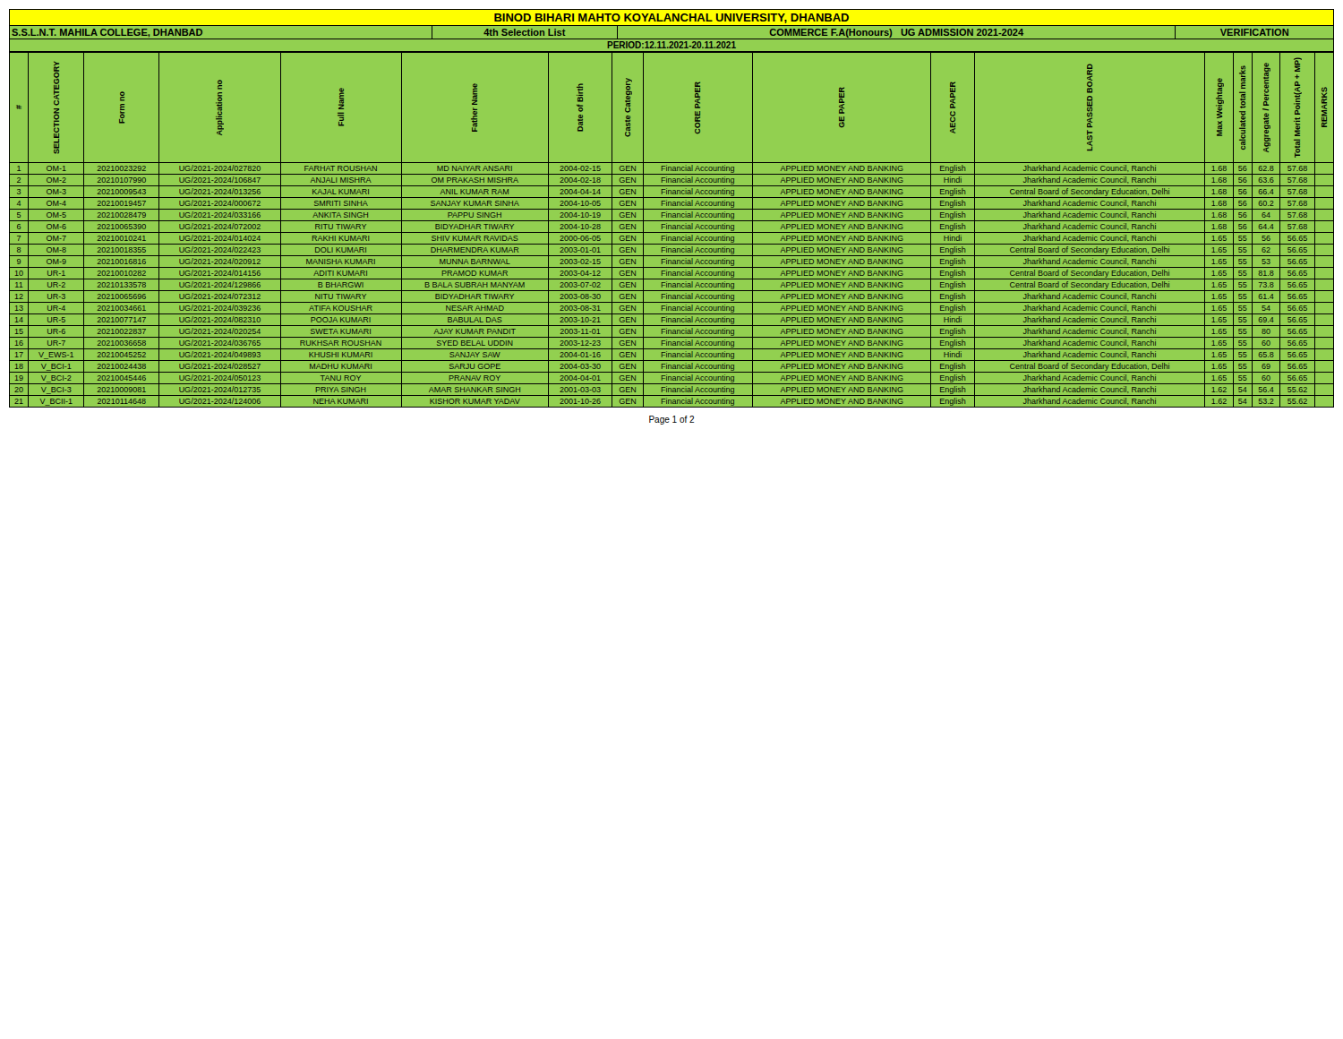| BINOD BIHARI MAHTO KOYALANCHAL UNIVERSITY, DHANBAD |
| S.S.L.N.T. MAHILA COLLEGE, DHANBAD | 4th Selection List | COMMERCE F.A(Honours) UG ADMISSION 2021-2024 | VERIFICATION |
| PERIOD:12.11.2021-20.11.2021 |
| # | SELECTION CATEGORY | Form no | Application no | Full Name | Father Name | Date of Birth | Caste Category | CORE PAPER | GE PAPER | AECC PAPER | LAST PASSED BOARD | Max Weightage | calculated total marks | Aggregate / Percentage | Total Merit Point(AP + MP) | REMARKS |
| --- | --- | --- | --- | --- | --- | --- | --- | --- | --- | --- | --- | --- | --- | --- | --- | --- |
| 1 | OM-1 | 20210023292 | UG/2021-2024/027820 | FARHAT ROUSHAN | MD NAIYAR ANSARI | 2004-02-15 | GEN | Financial Accounting | APPLIED MONEY AND BANKING | English | Jharkhand Academic Council, Ranchi | 1.68 | 56 | 62.8 | 57.68 | |
| 2 | OM-2 | 20210107990 | UG/2021-2024/106847 | ANJALI MISHRA | OM PRAKASH MISHRA | 2004-02-18 | GEN | Financial Accounting | APPLIED MONEY AND BANKING | Hindi | Jharkhand Academic Council, Ranchi | 1.68 | 56 | 63.6 | 57.68 | |
| 3 | OM-3 | 20210009543 | UG/2021-2024/013256 | KAJAL KUMARI | ANIL KUMAR RAM | 2004-04-14 | GEN | Financial Accounting | APPLIED MONEY AND BANKING | English | Central Board of Secondary Education, Delhi | 1.68 | 56 | 66.4 | 57.68 | |
| 4 | OM-4 | 20210019457 | UG/2021-2024/000672 | SMRITI SINHA | SANJAY KUMAR SINHA | 2004-10-05 | GEN | Financial Accounting | APPLIED MONEY AND BANKING | English | Jharkhand Academic Council, Ranchi | 1.68 | 56 | 60.2 | 57.68 | |
| 5 | OM-5 | 20210028479 | UG/2021-2024/033166 | ANKITA SINGH | PAPPU SINGH | 2004-10-19 | GEN | Financial Accounting | APPLIED MONEY AND BANKING | English | Jharkhand Academic Council, Ranchi | 1.68 | 56 | 64 | 57.68 | |
| 6 | OM-6 | 20210065390 | UG/2021-2024/072002 | RITU TIWARY | BIDYADHAR TIWARY | 2004-10-28 | GEN | Financial Accounting | APPLIED MONEY AND BANKING | English | Jharkhand Academic Council, Ranchi | 1.68 | 56 | 64.4 | 57.68 | |
| 7 | OM-7 | 20210010241 | UG/2021-2024/014024 | RAKHI KUMARI | SHIV KUMAR RAVIDAS | 2000-06-05 | GEN | Financial Accounting | APPLIED MONEY AND BANKING | Hindi | Jharkhand Academic Council, Ranchi | 1.65 | 55 | 56 | 56.65 | |
| 8 | OM-8 | 20210018355 | UG/2021-2024/022423 | DOLI KUMARI | DHARMENDRA KUMAR | 2003-01-01 | GEN | Financial Accounting | APPLIED MONEY AND BANKING | English | Central Board of Secondary Education, Delhi | 1.65 | 55 | 62 | 56.65 | |
| 9 | OM-9 | 20210016816 | UG/2021-2024/020912 | MANISHA KUMARI | MUNNA BARNWAL | 2003-02-15 | GEN | Financial Accounting | APPLIED MONEY AND BANKING | English | Jharkhand Academic Council, Ranchi | 1.65 | 55 | 53 | 56.65 | |
| 10 | UR-1 | 20210010282 | UG/2021-2024/014156 | ADITI KUMARI | PRAMOD KUMAR | 2003-04-12 | GEN | Financial Accounting | APPLIED MONEY AND BANKING | English | Central Board of Secondary Education, Delhi | 1.65 | 55 | 81.8 | 56.65 | |
| 11 | UR-2 | 20210133578 | UG/2021-2024/129866 | B BHARGWI | B BALA SUBRAH MANYAM | 2003-07-02 | GEN | Financial Accounting | APPLIED MONEY AND BANKING | English | Central Board of Secondary Education, Delhi | 1.65 | 55 | 73.8 | 56.65 | |
| 12 | UR-3 | 20210065696 | UG/2021-2024/072312 | NITU TIWARY | BIDYADHAR TIWARY | 2003-08-30 | GEN | Financial Accounting | APPLIED MONEY AND BANKING | English | Jharkhand Academic Council, Ranchi | 1.65 | 55 | 61.4 | 56.65 | |
| 13 | UR-4 | 20210034661 | UG/2021-2024/039236 | ATIFA KOUSHAR | NESAR AHMAD | 2003-08-31 | GEN | Financial Accounting | APPLIED MONEY AND BANKING | English | Jharkhand Academic Council, Ranchi | 1.65 | 55 | 54 | 56.65 | |
| 14 | UR-5 | 20210077147 | UG/2021-2024/082310 | POOJA KUMARI | BABULAL DAS | 2003-10-21 | GEN | Financial Accounting | APPLIED MONEY AND BANKING | Hindi | Jharkhand Academic Council, Ranchi | 1.65 | 55 | 69.4 | 56.65 | |
| 15 | UR-6 | 20210022837 | UG/2021-2024/020254 | SWETA KUMARI | AJAY KUMAR PANDIT | 2003-11-01 | GEN | Financial Accounting | APPLIED MONEY AND BANKING | English | Jharkhand Academic Council, Ranchi | 1.65 | 55 | 80 | 56.65 | |
| 16 | UR-7 | 20210036658 | UG/2021-2024/036765 | RUKHSAR ROUSHAN | SYED BELAL UDDIN | 2003-12-23 | GEN | Financial Accounting | APPLIED MONEY AND BANKING | English | Jharkhand Academic Council, Ranchi | 1.65 | 55 | 60 | 56.65 | |
| 17 | V_EWS-1 | 20210045252 | UG/2021-2024/049893 | KHUSHI KUMARI | SANJAY SAW | 2004-01-16 | GEN | Financial Accounting | APPLIED MONEY AND BANKING | Hindi | Jharkhand Academic Council, Ranchi | 1.65 | 55 | 65.8 | 56.65 | |
| 18 | V_BCI-1 | 20210024438 | UG/2021-2024/028527 | MADHU KUMARI | SARJU GOPE | 2004-03-30 | GEN | Financial Accounting | APPLIED MONEY AND BANKING | English | Central Board of Secondary Education, Delhi | 1.65 | 55 | 69 | 56.65 | |
| 19 | V_BCI-2 | 20210045446 | UG/2021-2024/050123 | TANU ROY | PRANAV ROY | 2004-04-01 | GEN | Financial Accounting | APPLIED MONEY AND BANKING | English | Jharkhand Academic Council, Ranchi | 1.65 | 55 | 60 | 56.65 | |
| 20 | V_BCI-3 | 20210009081 | UG/2021-2024/012735 | PRIYA SINGH | AMAR SHANKAR SINGH | 2001-03-03 | GEN | Financial Accounting | APPLIED MONEY AND BANKING | English | Jharkhand Academic Council, Ranchi | 1.62 | 54 | 56.4 | 55.62 | |
| 21 | V_BCII-1 | 20210114648 | UG/2021-2024/124006 | NEHA KUMARI | KISHOR KUMAR YADAV | 2001-10-26 | GEN | Financial Accounting | APPLIED MONEY AND BANKING | English | Jharkhand Academic Council, Ranchi | 1.62 | 54 | 53.2 | 55.62 | |
Page 1 of 2